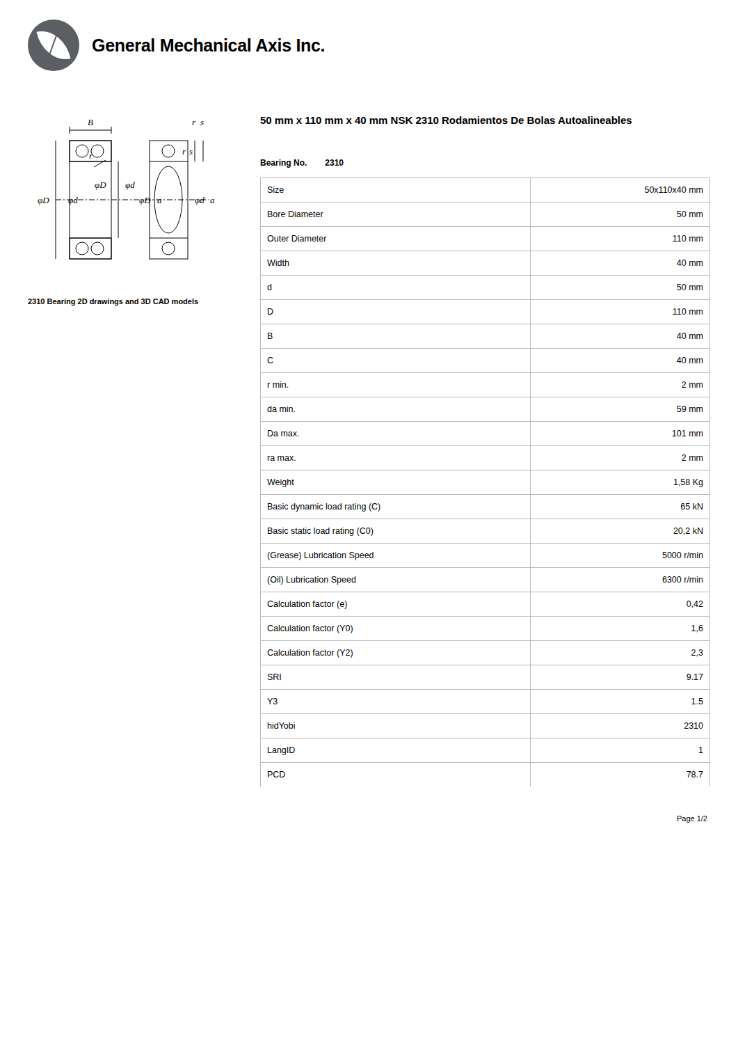General Mechanical Axis Inc.
B r φD φd φD φd r s r s φD a φd a
2310 Bearing 2D drawings and 3D CAD models
50 mm x 110 mm x 40 mm NSK 2310 Rodamientos De Bolas Autoalineables
Bearing No.2310
| Size | 50x110x40 mm |
| Bore Diameter | 50 mm |
| Outer Diameter | 110 mm |
| Width | 40 mm |
| d | 50 mm |
| D | 110 mm |
| B | 40 mm |
| C | 40 mm |
| r min. | 2 mm |
| da min. | 59 mm |
| Da max. | 101 mm |
| ra max. | 2 mm |
| Weight | 1,58 Kg |
| Basic dynamic load rating (C) | 65 kN |
| Basic static load rating (C0) | 20,2 kN |
| (Grease) Lubrication Speed | 5000 r/min |
| (Oil) Lubrication Speed | 6300 r/min |
| Calculation factor (e) | 0,42 |
| Calculation factor (Y0) | 1,6 |
| Calculation factor (Y2) | 2,3 |
| SRI | 9.17 |
| Y3 | 1.5 |
| hidYobi | 2310 |
| LangID | 1 |
| PCD | 78.7 |
Page 1/2